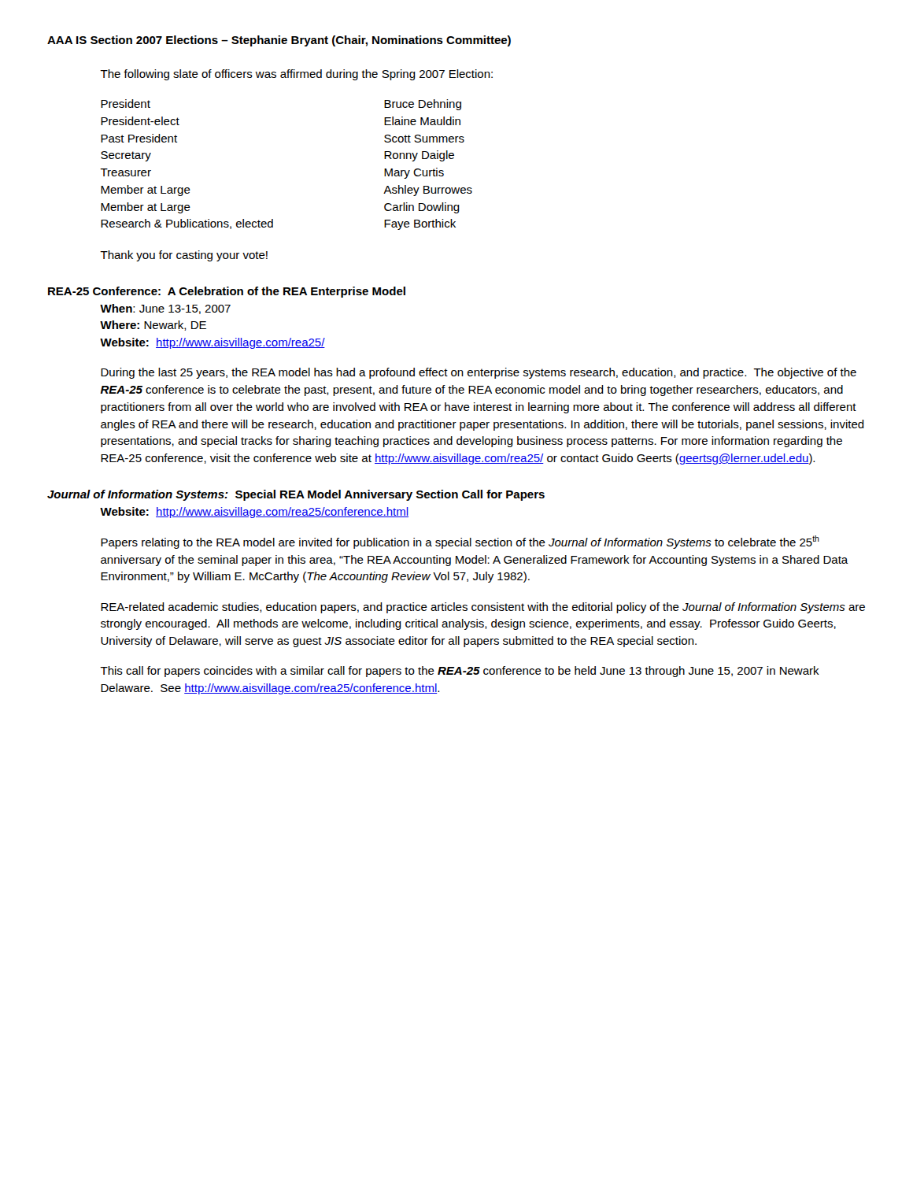AAA IS Section 2007 Elections – Stephanie Bryant (Chair, Nominations Committee)
The following slate of officers was affirmed during the Spring 2007 Election:
| President | Bruce Dehning |
| President-elect | Elaine Mauldin |
| Past President | Scott Summers |
| Secretary | Ronny Daigle |
| Treasurer | Mary Curtis |
| Member at Large | Ashley Burrowes |
| Member at Large | Carlin Dowling |
| Research & Publications, elected | Faye Borthick |
Thank you for casting your vote!
REA-25 Conference: A Celebration of the REA Enterprise Model
When: June 13-15, 2007
Where: Newark, DE
Website: http://www.aisvillage.com/rea25/
During the last 25 years, the REA model has had a profound effect on enterprise systems research, education, and practice. The objective of the REA-25 conference is to celebrate the past, present, and future of the REA economic model and to bring together researchers, educators, and practitioners from all over the world who are involved with REA or have interest in learning more about it. The conference will address all different angles of REA and there will be research, education and practitioner paper presentations. In addition, there will be tutorials, panel sessions, invited presentations, and special tracks for sharing teaching practices and developing business process patterns. For more information regarding the REA-25 conference, visit the conference web site at http://www.aisvillage.com/rea25/ or contact Guido Geerts (geertsg@lerner.udel.edu).
Journal of Information Systems: Special REA Model Anniversary Section Call for Papers
Website: http://www.aisvillage.com/rea25/conference.html
Papers relating to the REA model are invited for publication in a special section of the Journal of Information Systems to celebrate the 25th anniversary of the seminal paper in this area, “The REA Accounting Model: A Generalized Framework for Accounting Systems in a Shared Data Environment,” by William E. McCarthy (The Accounting Review Vol 57, July 1982).
REA-related academic studies, education papers, and practice articles consistent with the editorial policy of the Journal of Information Systems are strongly encouraged. All methods are welcome, including critical analysis, design science, experiments, and essay. Professor Guido Geerts, University of Delaware, will serve as guest JIS associate editor for all papers submitted to the REA special section.
This call for papers coincides with a similar call for papers to the REA-25 conference to be held June 13 through June 15, 2007 in Newark Delaware. See http://www.aisvillage.com/rea25/conference.html.